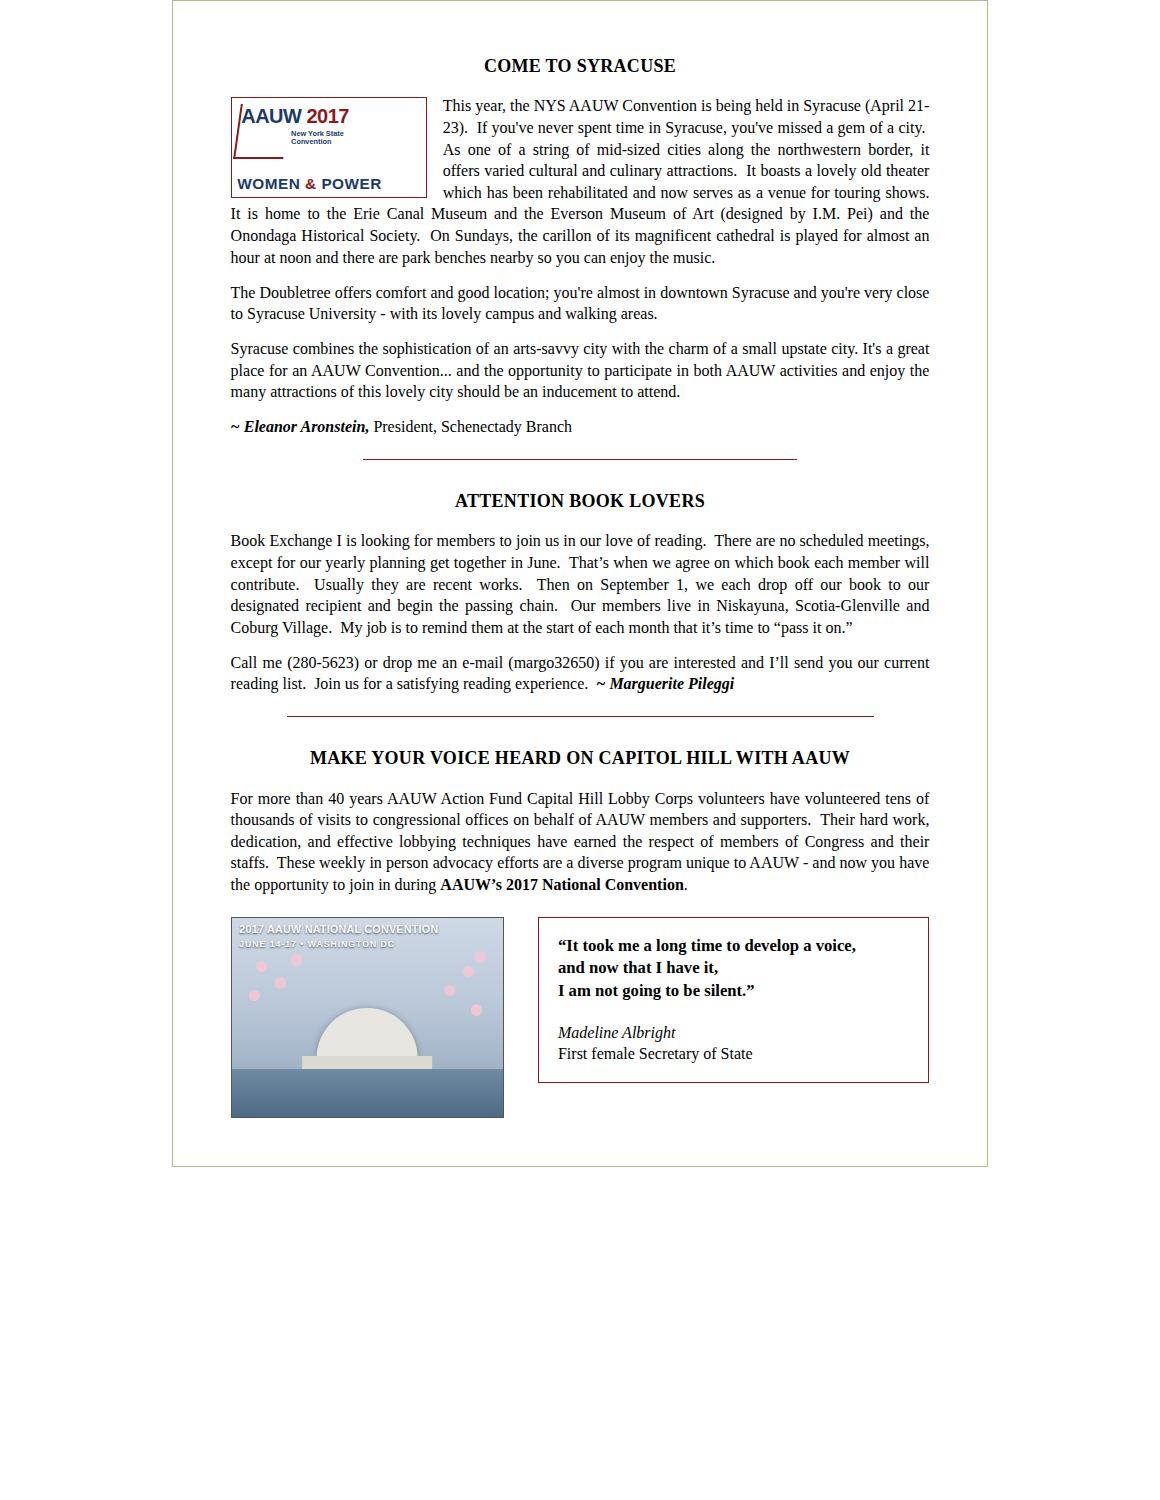COME TO SYRACUSE
AAUW 2017
New York State
Convention
WOMEN & POWER
This year, the NYS AAUW Convention is being held in Syracuse (April 21-23). If you've never spent time in Syracuse, you've missed a gem of a city. As one of a string of mid-sized cities along the northwestern border, it offers varied cultural and culinary attractions. It boasts a lovely old theater which has been rehabilitated and now serves as a venue for touring shows. It is home to the Erie Canal Museum and the Everson Museum of Art (designed by I.M. Pei) and the Onondaga Historical Society. On Sundays, the carillon of its magnificent cathedral is played for almost an hour at noon and there are park benches nearby so you can enjoy the music.
The Doubletree offers comfort and good location; you're almost in downtown Syracuse and you're very close to Syracuse University - with its lovely campus and walking areas.
Syracuse combines the sophistication of an arts-savvy city with the charm of a small upstate city. It's a great place for an AAUW Convention... and the opportunity to participate in both AAUW activities and enjoy the many attractions of this lovely city should be an inducement to attend.
~ Eleanor Aronstein, President, Schenectady Branch
ATTENTION BOOK LOVERS
Book Exchange I is looking for members to join us in our love of reading. There are no scheduled meetings, except for our yearly planning get together in June. That’s when we agree on which book each member will contribute. Usually they are recent works. Then on September 1, we each drop off our book to our designated recipient and begin the passing chain. Our members live in Niskayuna, Scotia-Glenville and Coburg Village. My job is to remind them at the start of each month that it’s time to “pass it on.”
Call me (280-5623) or drop me an e-mail (margo32650) if you are interested and I’ll send you our current reading list. Join us for a satisfying reading experience. ~ Marguerite Pileggi
MAKE YOUR VOICE HEARD ON CAPITOL HILL WITH AAUW
For more than 40 years AAUW Action Fund Capital Hill Lobby Corps volunteers have volunteered tens of thousands of visits to congressional offices on behalf of AAUW members and supporters. Their hard work, dedication, and effective lobbying techniques have earned the respect of members of Congress and their staffs. These weekly in person advocacy efforts are a diverse program unique to AAUW - and now you have the opportunity to join in during AAUW’s 2017 National Convention.
2017 AAUW NATIONAL CONVENTION
JUNE 14-17 • WASHINGTON DC
“It took me a long time to develop a voice,
and now that I have it,
I am not going to be silent.”
Madeline Albright
First female Secretary of State